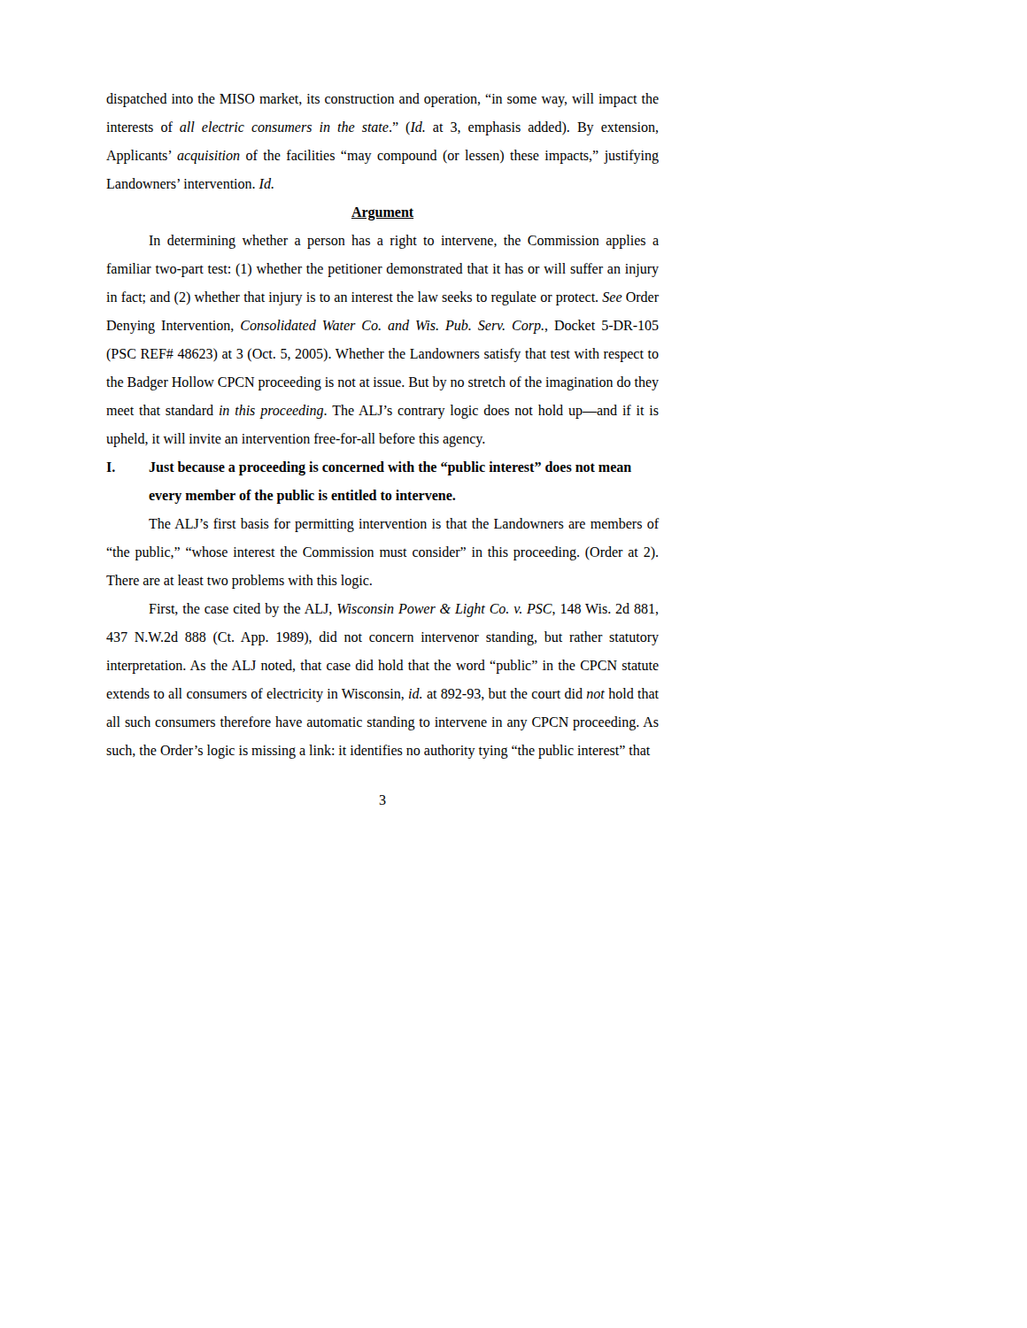dispatched into the MISO market, its construction and operation, “in some way, will impact the interests of all electric consumers in the state.” (Id. at 3, emphasis added). By extension, Applicants’ acquisition of the facilities “may compound (or lessen) these impacts,” justifying Landowners’ intervention. Id.
Argument
In determining whether a person has a right to intervene, the Commission applies a familiar two-part test: (1) whether the petitioner demonstrated that it has or will suffer an injury in fact; and (2) whether that injury is to an interest the law seeks to regulate or protect. See Order Denying Intervention, Consolidated Water Co. and Wis. Pub. Serv. Corp., Docket 5-DR-105 (PSC REF# 48623) at 3 (Oct. 5, 2005). Whether the Landowners satisfy that test with respect to the Badger Hollow CPCN proceeding is not at issue. But by no stretch of the imagination do they meet that standard in this proceeding. The ALJ’s contrary logic does not hold up—and if it is upheld, it will invite an intervention free-for-all before this agency.
I.
Just because a proceeding is concerned with the “public interest” does not mean every member of the public is entitled to intervene.
The ALJ’s first basis for permitting intervention is that the Landowners are members of “the public,” “whose interest the Commission must consider” in this proceeding. (Order at 2). There are at least two problems with this logic.
First, the case cited by the ALJ, Wisconsin Power & Light Co. v. PSC, 148 Wis. 2d 881, 437 N.W.2d 888 (Ct. App. 1989), did not concern intervenor standing, but rather statutory interpretation. As the ALJ noted, that case did hold that the word “public” in the CPCN statute extends to all consumers of electricity in Wisconsin, id. at 892-93, but the court did not hold that all such consumers therefore have automatic standing to intervene in any CPCN proceeding. As such, the Order’s logic is missing a link: it identifies no authority tying “the public interest” that
3